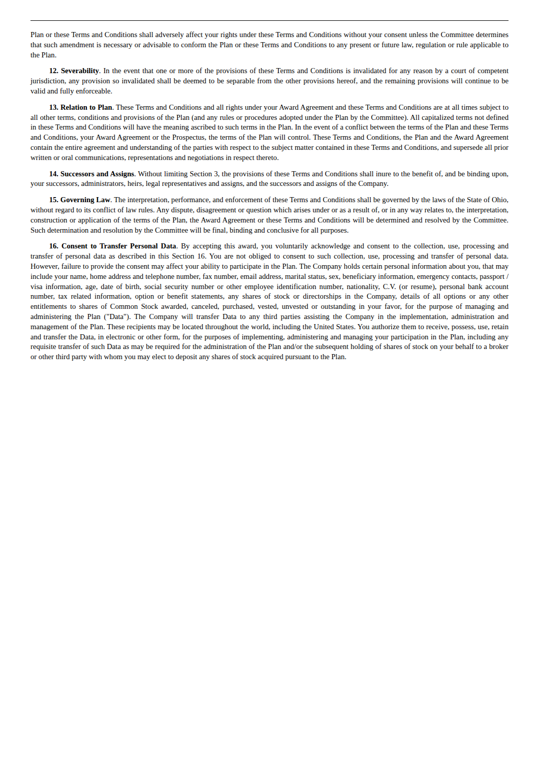Plan or these Terms and Conditions shall adversely affect your rights under these Terms and Conditions without your consent unless the Committee determines that such amendment is necessary or advisable to conform the Plan or these Terms and Conditions to any present or future law, regulation or rule applicable to the Plan.
12. Severability. In the event that one or more of the provisions of these Terms and Conditions is invalidated for any reason by a court of competent jurisdiction, any provision so invalidated shall be deemed to be separable from the other provisions hereof, and the remaining provisions will continue to be valid and fully enforceable.
13. Relation to Plan. These Terms and Conditions and all rights under your Award Agreement and these Terms and Conditions are at all times subject to all other terms, conditions and provisions of the Plan (and any rules or procedures adopted under the Plan by the Committee). All capitalized terms not defined in these Terms and Conditions will have the meaning ascribed to such terms in the Plan. In the event of a conflict between the terms of the Plan and these Terms and Conditions, your Award Agreement or the Prospectus, the terms of the Plan will control. These Terms and Conditions, the Plan and the Award Agreement contain the entire agreement and understanding of the parties with respect to the subject matter contained in these Terms and Conditions, and supersede all prior written or oral communications, representations and negotiations in respect thereto.
14. Successors and Assigns. Without limiting Section 3, the provisions of these Terms and Conditions shall inure to the benefit of, and be binding upon, your successors, administrators, heirs, legal representatives and assigns, and the successors and assigns of the Company.
15. Governing Law. The interpretation, performance, and enforcement of these Terms and Conditions shall be governed by the laws of the State of Ohio, without regard to its conflict of law rules. Any dispute, disagreement or question which arises under or as a result of, or in any way relates to, the interpretation, construction or application of the terms of the Plan, the Award Agreement or these Terms and Conditions will be determined and resolved by the Committee. Such determination and resolution by the Committee will be final, binding and conclusive for all purposes.
16. Consent to Transfer Personal Data. By accepting this award, you voluntarily acknowledge and consent to the collection, use, processing and transfer of personal data as described in this Section 16. You are not obliged to consent to such collection, use, processing and transfer of personal data. However, failure to provide the consent may affect your ability to participate in the Plan. The Company holds certain personal information about you, that may include your name, home address and telephone number, fax number, email address, marital status, sex, beneficiary information, emergency contacts, passport / visa information, age, date of birth, social security number or other employee identification number, nationality, C.V. (or resume), personal bank account number, tax related information, option or benefit statements, any shares of stock or directorships in the Company, details of all options or any other entitlements to shares of Common Stock awarded, canceled, purchased, vested, unvested or outstanding in your favor, for the purpose of managing and administering the Plan ("Data"). The Company will transfer Data to any third parties assisting the Company in the implementation, administration and management of the Plan. These recipients may be located throughout the world, including the United States. You authorize them to receive, possess, use, retain and transfer the Data, in electronic or other form, for the purposes of implementing, administering and managing your participation in the Plan, including any requisite transfer of such Data as may be required for the administration of the Plan and/or the subsequent holding of shares of stock on your behalf to a broker or other third party with whom you may elect to deposit any shares of stock acquired pursuant to the Plan.